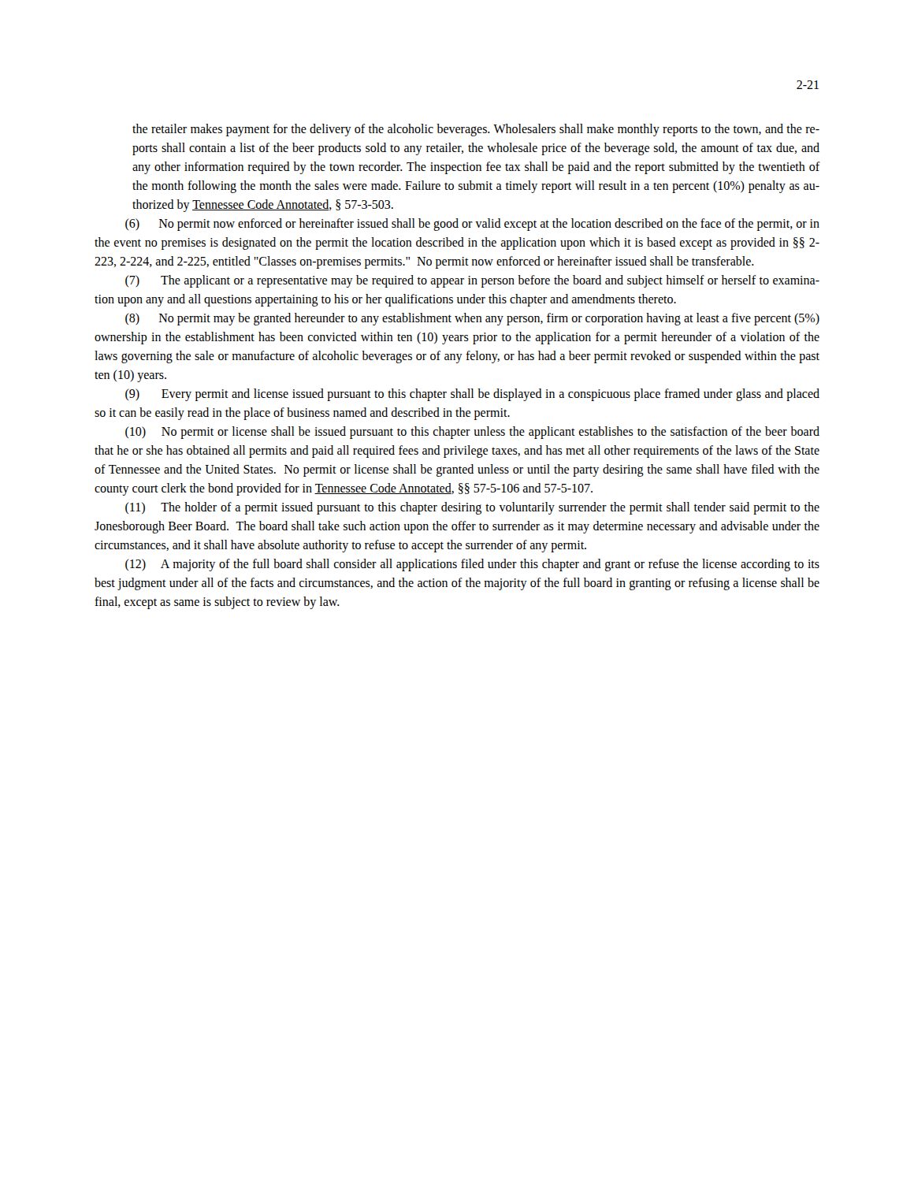2-21
the retailer makes payment for the delivery of the alcoholic beverages. Wholesalers shall make monthly reports to the town, and the reports shall contain a list of the beer products sold to any retailer, the wholesale price of the beverage sold, the amount of tax due, and any other information required by the town recorder. The inspection fee tax shall be paid and the report submitted by the twentieth of the month following the month the sales were made. Failure to submit a timely report will result in a ten percent (10%) penalty as authorized by Tennessee Code Annotated, § 57-3-503.
(6) No permit now enforced or hereinafter issued shall be good or valid except at the location described on the face of the permit, or in the event no premises is designated on the permit the location described in the application upon which it is based except as provided in §§ 2-223, 2-224, and 2-225, entitled "Classes on-premises permits." No permit now enforced or hereinafter issued shall be transferable.
(7) The applicant or a representative may be required to appear in person before the board and subject himself or herself to examination upon any and all questions appertaining to his or her qualifications under this chapter and amendments thereto.
(8) No permit may be granted hereunder to any establishment when any person, firm or corporation having at least a five percent (5%) ownership in the establishment has been convicted within ten (10) years prior to the application for a permit hereunder of a violation of the laws governing the sale or manufacture of alcoholic beverages or of any felony, or has had a beer permit revoked or suspended within the past ten (10) years.
(9) Every permit and license issued pursuant to this chapter shall be displayed in a conspicuous place framed under glass and placed so it can be easily read in the place of business named and described in the permit.
(10) No permit or license shall be issued pursuant to this chapter unless the applicant establishes to the satisfaction of the beer board that he or she has obtained all permits and paid all required fees and privilege taxes, and has met all other requirements of the laws of the State of Tennessee and the United States. No permit or license shall be granted unless or until the party desiring the same shall have filed with the county court clerk the bond provided for in Tennessee Code Annotated, §§ 57-5-106 and 57-5-107.
(11) The holder of a permit issued pursuant to this chapter desiring to voluntarily surrender the permit shall tender said permit to the Jonesborough Beer Board. The board shall take such action upon the offer to surrender as it may determine necessary and advisable under the circumstances, and it shall have absolute authority to refuse to accept the surrender of any permit.
(12) A majority of the full board shall consider all applications filed under this chapter and grant or refuse the license according to its best judgment under all of the facts and circumstances, and the action of the majority of the full board in granting or refusing a license shall be final, except as same is subject to review by law.